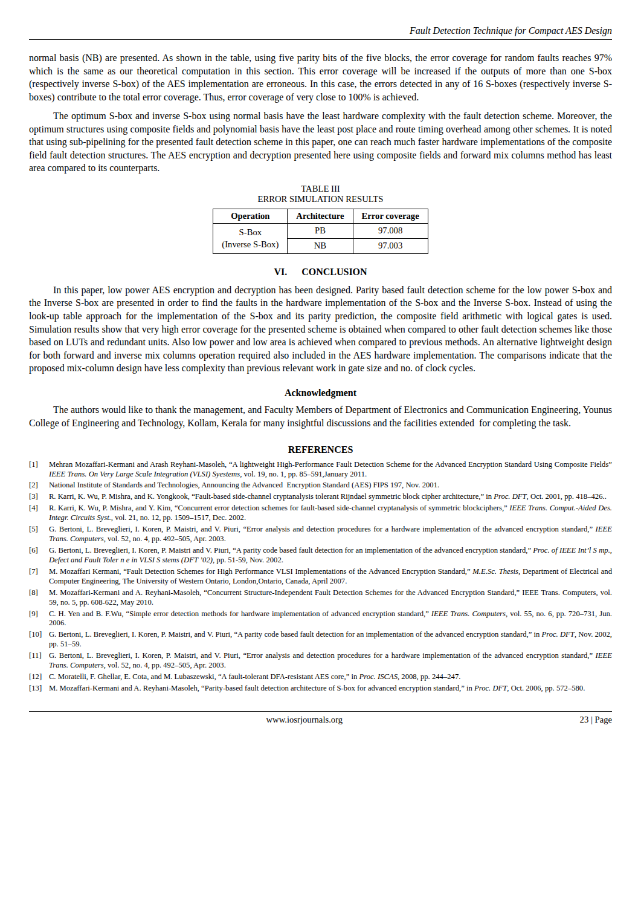Fault Detection Technique for Compact AES Design
normal basis (NB) are presented. As shown in the table, using five parity bits of the five blocks, the error coverage for random faults reaches 97% which is the same as our theoretical computation in this section. This error coverage will be increased if the outputs of more than one S-box (respectively inverse S-box) of the AES implementation are erroneous. In this case, the errors detected in any of 16 S-boxes (respectively inverse S-boxes) contribute to the total error coverage. Thus, error coverage of very close to 100% is achieved.
The optimum S-box and inverse S-box using normal basis have the least hardware complexity with the fault detection scheme. Moreover, the optimum structures using composite fields and polynomial basis have the least post place and route timing overhead among other schemes. It is noted that using sub-pipelining for the presented fault detection scheme in this paper, one can reach much faster hardware implementations of the composite field fault detection structures. The AES encryption and decryption presented here using composite fields and forward mix columns method has least area compared to its counterparts.
TABLE III
ERROR SIMULATION RESULTS
| Operation | Architecture | Error coverage |
| --- | --- | --- |
| S-Box (Inverse S-Box) | PB | 97.008 |
| NB | 97.003 |
VI. CONCLUSION
In this paper, low power AES encryption and decryption has been designed. Parity based fault detection scheme for the low power S-box and the Inverse S-box are presented in order to find the faults in the hardware implementation of the S-box and the Inverse S-box. Instead of using the look-up table approach for the implementation of the S-box and its parity prediction, the composite field arithmetic with logical gates is used. Simulation results show that very high error coverage for the presented scheme is obtained when compared to other fault detection schemes like those based on LUTs and redundant units. Also low power and low area is achieved when compared to previous methods. An alternative lightweight design for both forward and inverse mix columns operation required also included in the AES hardware implementation. The comparisons indicate that the proposed mix-column design have less complexity than previous relevant work in gate size and no. of clock cycles.
Acknowledgment
The authors would like to thank the management, and Faculty Members of Department of Electronics and Communication Engineering, Younus College of Engineering and Technology, Kollam, Kerala for many insightful discussions and the facilities extended for completing the task.
REFERENCES
Mehran Mozaffari-Kermani and Arash Reyhani-Masoleh, “A lightweight High-Performance Fault Detection Scheme for the Advanced Encryption Standard Using Composite Fields” IEEE Trans. On Very Large Scale Integration (VLSI) Syestems, vol. 19, no. 1, pp. 85–591,January 2011.
National Institute of Standards and Technologies, Announcing the Advanced Encryption Standard (AES) FIPS 197, Nov. 2001.
R. Karri, K. Wu, P. Mishra, and K. Yongkook, “Fault-based side-channel cryptanalysis tolerant Rijndael symmetric block cipher architecture,” in Proc. DFT, Oct. 2001, pp. 418–426..
R. Karri, K. Wu, P. Mishra, and Y. Kim, “Concurrent error detection schemes for fault-based side-channel cryptanalysis of symmetric blockciphers,” IEEE Trans. Comput.-Aided Des. Integr. Circuits Syst., vol. 21, no. 12, pp. 1509–1517, Dec. 2002.
G. Bertoni, L. Breveglieri, I. Koren, P. Maistri, and V. Piuri, “Error analysis and detection procedures for a hardware implementation of the advanced encryption standard,” IEEE Trans. Computers, vol. 52, no. 4, pp. 492–505, Apr. 2003.
G. Bertoni, L. Breveglieri, I. Koren, P. Maistri and V. Piuri, “A parity code based fault detection for an implementation of the advanced encryption standard,” Proc. of IEEE Int’l S mp., Defect and Fault Toler n e in VLSI S stems (DFT ’02), pp. 51-59, Nov. 2002.
M. Mozaffari Kermani, “Fault Detection Schemes for High Performance VLSI Implementations of the Advanced Encryption Standard,” M.E.Sc. Thesis, Department of Electrical and Computer Engineering, The University of Western Ontario, London,Ontario, Canada, April 2007.
M. Mozaffari-Kermani and A. Reyhani-Masoleh, “Concurrent Structure-Independent Fault Detection Schemes for the Advanced Encryption Standard,” IEEE Trans. Computers, vol. 59, no. 5, pp. 608-622, May 2010.
C. H. Yen and B. F.Wu, “Simple error detection methods for hardware implementation of advanced encryption standard,” IEEE Trans. Computers, vol. 55, no. 6, pp. 720–731, Jun. 2006.
G. Bertoni, L. Breveglieri, I. Koren, P. Maistri, and V. Piuri, “A parity code based fault detection for an implementation of the advanced encryption standard,” in Proc. DFT, Nov. 2002, pp. 51–59.
G. Bertoni, L. Breveglieri, I. Koren, P. Maistri, and V. Piuri, “Error analysis and detection procedures for a hardware implementation of the advanced encryption standard,” IEEE Trans. Computers, vol. 52, no. 4, pp. 492–505, Apr. 2003.
C. Moratelli, F. Ghellar, E. Cota, and M. Lubaszewski, “A fault-tolerant DFA-resistant AES core,” in Proc. ISCAS, 2008, pp. 244–247.
M. Mozaffari-Kermani and A. Reyhani-Masoleh, “Parity-based fault detection architecture of S-box for advanced encryption standard,” in Proc. DFT, Oct. 2006, pp. 572–580.
www.iosrjournals.org
23 | Page